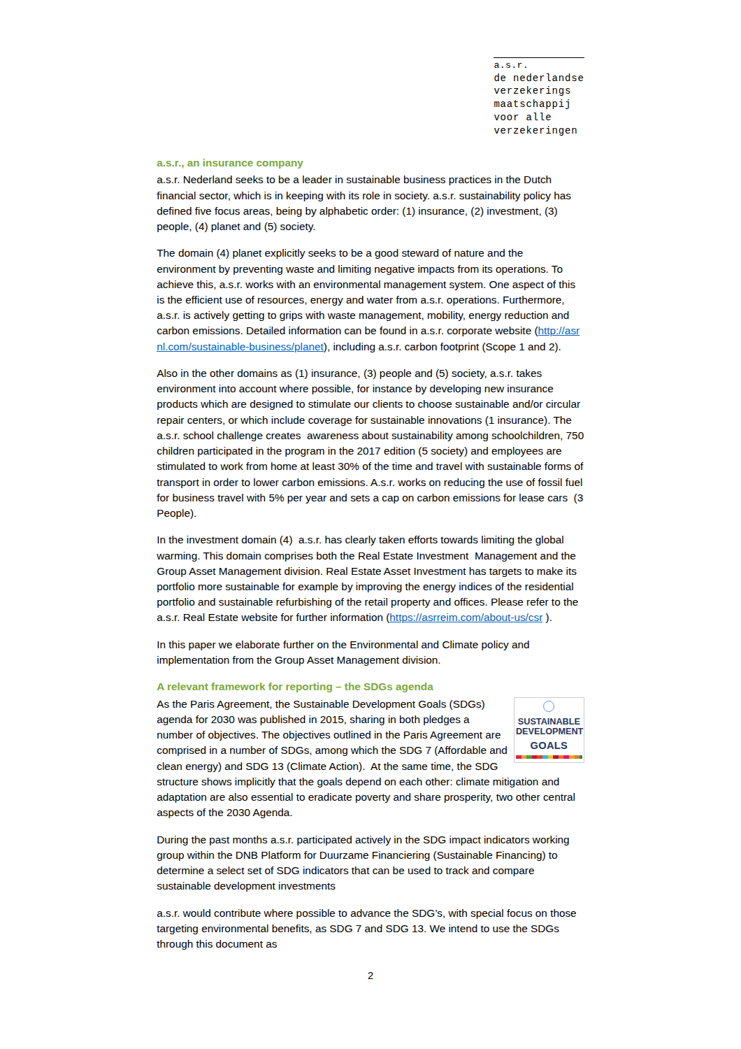a.s.r.
de nederlandse
verzekerings
maatschappij
voor alle
verzekeringen
a.s.r., an insurance company
a.s.r. Nederland seeks to be a leader in sustainable business practices in the Dutch financial sector, which is in keeping with its role in society. a.s.r. sustainability policy has defined five focus areas, being by alphabetic order: (1) insurance, (2) investment, (3) people, (4) planet and (5) society.
The domain (4) planet explicitly seeks to be a good steward of nature and the environment by preventing waste and limiting negative impacts from its operations. To achieve this, a.s.r. works with an environmental management system. One aspect of this is the efficient use of resources, energy and water from a.s.r. operations. Furthermore, a.s.r. is actively getting to grips with waste management, mobility, energy reduction and carbon emissions. Detailed information can be found in a.s.r. corporate website (http://asrnl.com/sustainable-business/planet), including a.s.r. carbon footprint (Scope 1 and 2).
Also in the other domains as (1) insurance, (3) people and (5) society, a.s.r. takes environment into account where possible, for instance by developing new insurance products which are designed to stimulate our clients to choose sustainable and/or circular repair centers, or which include coverage for sustainable innovations (1 insurance). The a.s.r. school challenge creates awareness about sustainability among schoolchildren, 750 children participated in the program in the 2017 edition (5 society) and employees are stimulated to work from home at least 30% of the time and travel with sustainable forms of transport in order to lower carbon emissions. A.s.r. works on reducing the use of fossil fuel for business travel with 5% per year and sets a cap on carbon emissions for lease cars (3 People).
In the investment domain (4) a.s.r. has clearly taken efforts towards limiting the global warming. This domain comprises both the Real Estate Investment Management and the Group Asset Management division. Real Estate Asset Investment has targets to make its portfolio more sustainable for example by improving the energy indices of the residential portfolio and sustainable refurbishing of the retail property and offices. Please refer to the a.s.r. Real Estate website for further information (https://asrreim.com/about-us/csr ).
In this paper we elaborate further on the Environmental and Climate policy and implementation from the Group Asset Management division.
A relevant framework for reporting – the SDGs agenda
Sustainable
Development
GOALS
As the Paris Agreement, the Sustainable Development Goals (SDGs) agenda for 2030 was published in 2015, sharing in both pledges a number of objectives. The objectives outlined in the Paris Agreement are comprised in a number of SDGs, among which the SDG 7 (Affordable and clean energy) and SDG 13 (Climate Action). At the same time, the SDG structure shows implicitly that the goals depend on each other: climate mitigation and adaptation are also essential to eradicate poverty and share prosperity, two other central aspects of the 2030 Agenda.
During the past months a.s.r. participated actively in the SDG impact indicators working group within the DNB Platform for Duurzame Financiering (Sustainable Financing) to determine a select set of SDG indicators that can be used to track and compare sustainable development investments
a.s.r. would contribute where possible to advance the SDG’s, with special focus on those targeting environmental benefits, as SDG 7 and SDG 13. We intend to use the SDGs through this document as
2